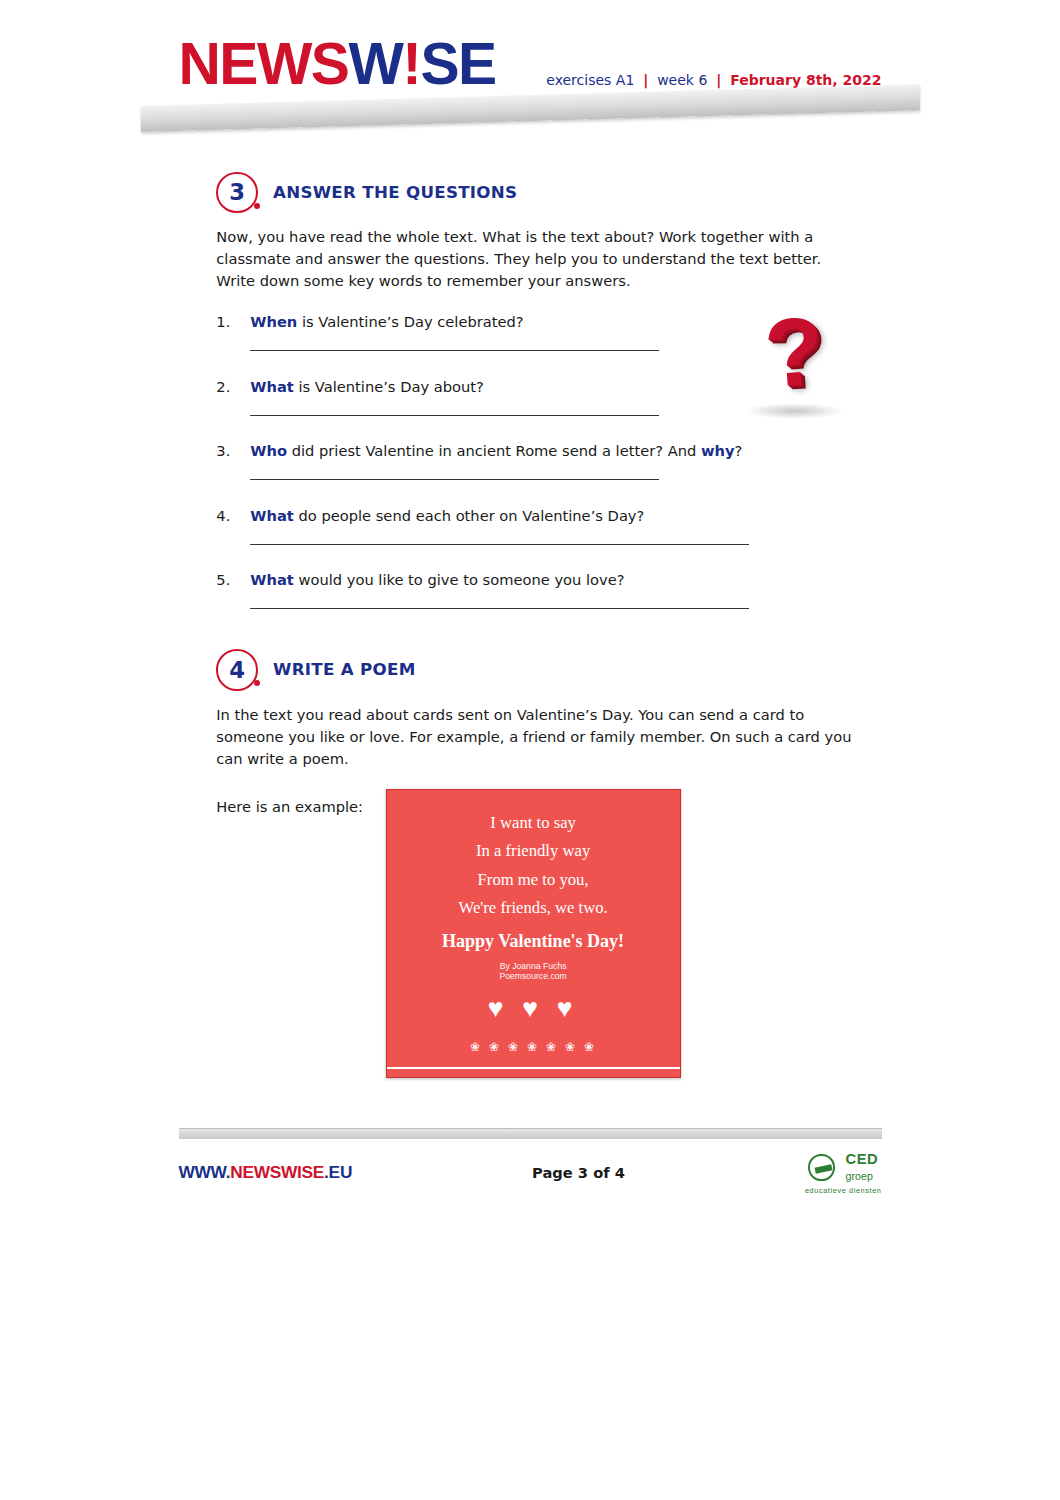NEWS W!SE
exercises A1 | week 6 | February 8th, 2022
3
ANSWER THE QUESTIONS
Now, you have read the whole text. What is the text about? Work together with a classmate and answer the questions. They help you to understand the text better. Write down some key words to remember your answers.
?
When is Valentine’s Day celebrated?
What is Valentine’s Day about?
Who did priest Valentine in ancient Rome send a letter? And why?
What do people send each other on Valentine’s Day?
What would you like to give to someone you love?
4
WRITE A POEM
In the text you read about cards sent on Valentine’s Day. You can send a card to someone you like or love. For example, a friend or family member. On such a card you can write a poem.
Here is an example:
I want to say
In a friendly way
From me to you,
We're friends, we two.
Happy Valentine's Day!
By Joanna Fuchs
Poemsource.com
♥ ♥ ♥
❀ ❀ ❀ ❀ ❀ ❀ ❀
WWW.NEWSWISE.EU
Page 3 of 4
CED
groep
educatieve diensten